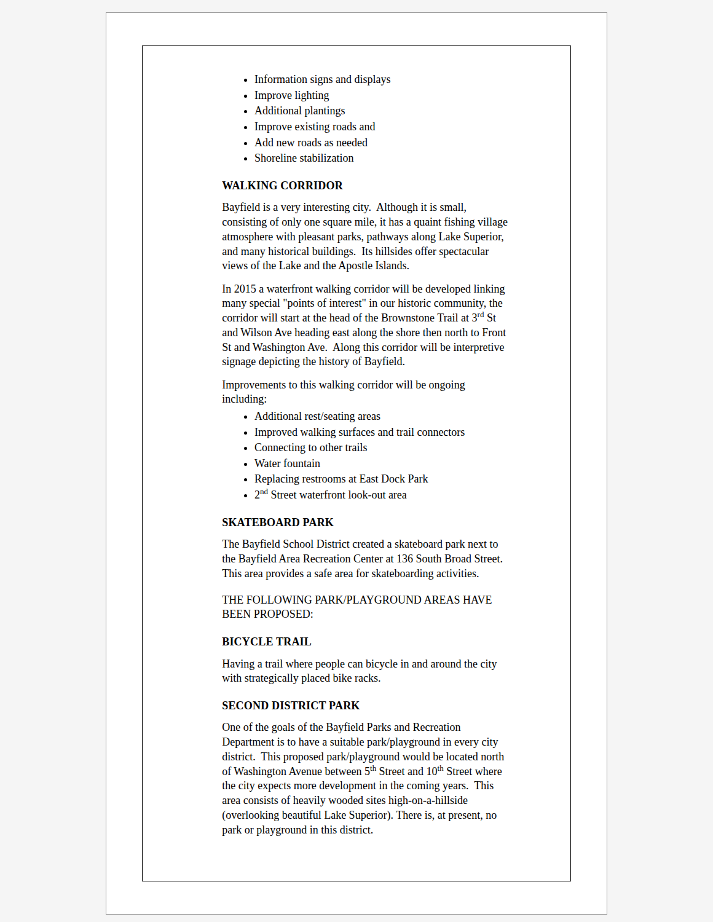Information signs and displays
Improve lighting
Additional plantings
Improve existing roads and
Add new roads as needed
Shoreline stabilization
WALKING CORRIDOR
Bayfield is a very interesting city. Although it is small, consisting of only one square mile, it has a quaint fishing village atmosphere with pleasant parks, pathways along Lake Superior, and many historical buildings. Its hillsides offer spectacular views of the Lake and the Apostle Islands.
In 2015 a waterfront walking corridor will be developed linking many special "points of interest" in our historic community, the corridor will start at the head of the Brownstone Trail at 3rd St and Wilson Ave heading east along the shore then north to Front St and Washington Ave. Along this corridor will be interpretive signage depicting the history of Bayfield.
Improvements to this walking corridor will be ongoing including:
Additional rest/seating areas
Improved walking surfaces and trail connectors
Connecting to other trails
Water fountain
Replacing restrooms at East Dock Park
2nd Street waterfront look-out area
SKATEBOARD PARK
The Bayfield School District created a skateboard park next to the Bayfield Area Recreation Center at 136 South Broad Street. This area provides a safe area for skateboarding activities.
THE FOLLOWING PARK/PLAYGROUND AREAS HAVE BEEN PROPOSED:
BICYCLE TRAIL
Having a trail where people can bicycle in and around the city with strategically placed bike racks.
SECOND DISTRICT PARK
One of the goals of the Bayfield Parks and Recreation Department is to have a suitable park/playground in every city district. This proposed park/playground would be located north of Washington Avenue between 5th Street and 10th Street where the city expects more development in the coming years. This area consists of heavily wooded sites high-on-a-hillside (overlooking beautiful Lake Superior). There is, at present, no park or playground in this district.